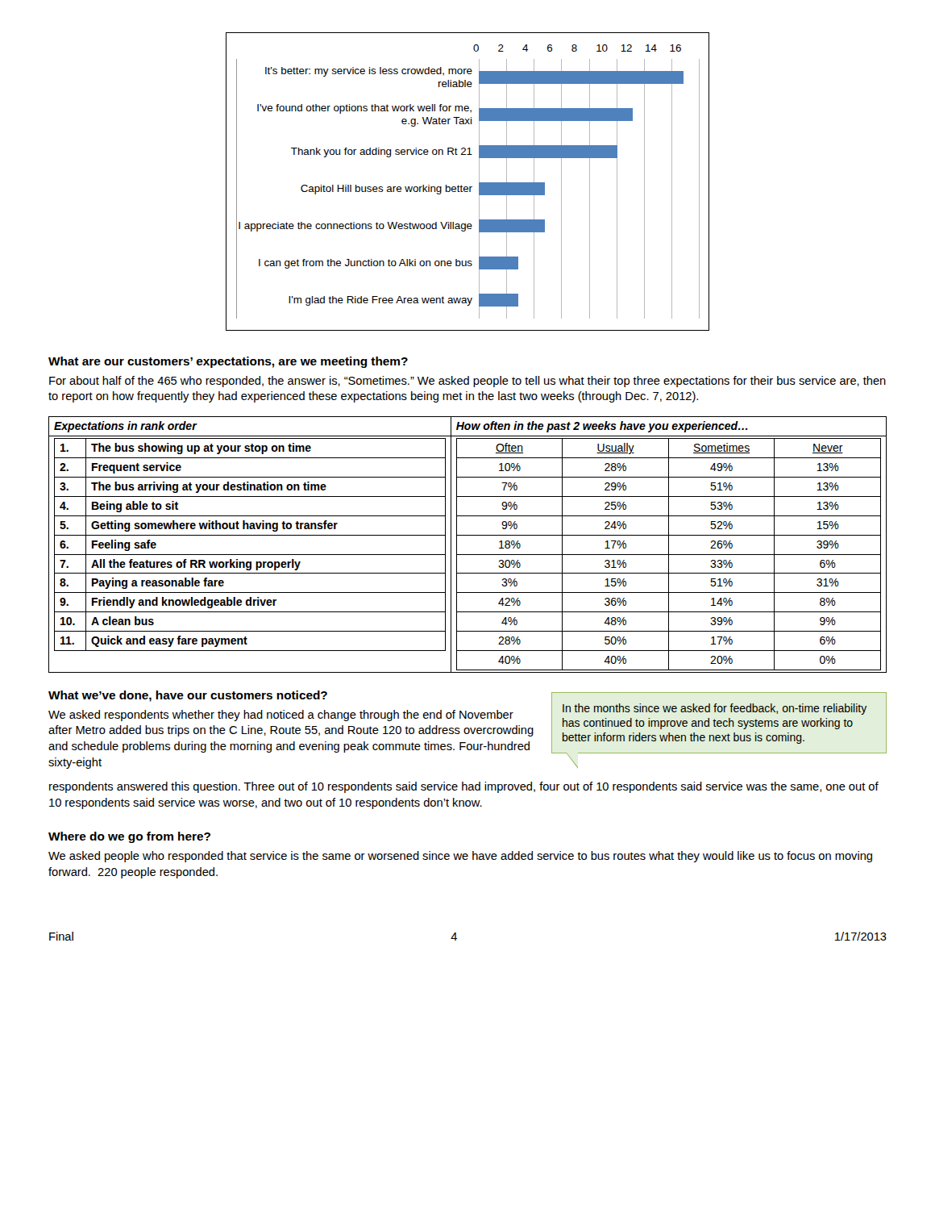0246810121416
It's better: my service is less crowded, more reliable
I've found other options that work well for me, e.g. Water Taxi
Thank you for adding service on Rt 21
Capitol Hill buses are working better
I appreciate the connections to Westwood Village
I can get from the Junction to Alki on one bus
I'm glad the Ride Free Area went away
What are our customers’ expectations, are we meeting them?
For about half of the 465 who responded, the answer is, “Sometimes.” We asked people to tell us what their top three expectations for their bus service are, then to report on how frequently they had experienced these expectations being met in the last two weeks (through Dec. 7, 2012).
| Expectations in rank order | How often in the past 2 weeks have you experienced… |
| / 1. / The bus showing up at your stop on time / / 2. / Frequent service / / 3. / The bus arriving at your destination on time / / 4. / Being able to sit / / 5. / Getting somewhere without having to transfer / / 6. / Feeling safe / / 7. / All the features of RR working properly / / 8. / Paying a reasonable fare / / 9. / Friendly and knowledgeable driver / / 10. / A clean bus / / 11. / Quick and easy fare payment / | / Often / Usually / Sometimes / Never / / 10% / 28% / 49% / 13% / / 7% / 29% / 51% / 13% / / 9% / 25% / 53% / 13% / / 9% / 24% / 52% / 15% / / 18% / 17% / 26% / 39% / / 30% / 31% / 33% / 6% / / 3% / 15% / 51% / 31% / / 42% / 36% / 14% / 8% / / 4% / 48% / 39% / 9% / / 28% / 50% / 17% / 6% / / 40% / 40% / 20% / 0% / |
What we’ve done, have our customers noticed?
We asked respondents whether they had noticed a change through the end of November after Metro added bus trips on the C Line, Route 55, and Route 120 to address overcrowding and schedule problems during the morning and evening peak commute times. Four-hundred sixty-eight
In the months since we asked for feedback, on-time reliability has continued to improve and tech systems are working to better inform riders when the next bus is coming.
respondents answered this question. Three out of 10 respondents said service had improved, four out of 10 respondents said service was the same, one out of 10 respondents said service was worse, and two out of 10 respondents don’t know.
Where do we go from here?
We asked people who responded that service is the same or worsened since we have added service to bus routes what they would like us to focus on moving forward. 220 people responded.
Final
4
1/17/2013